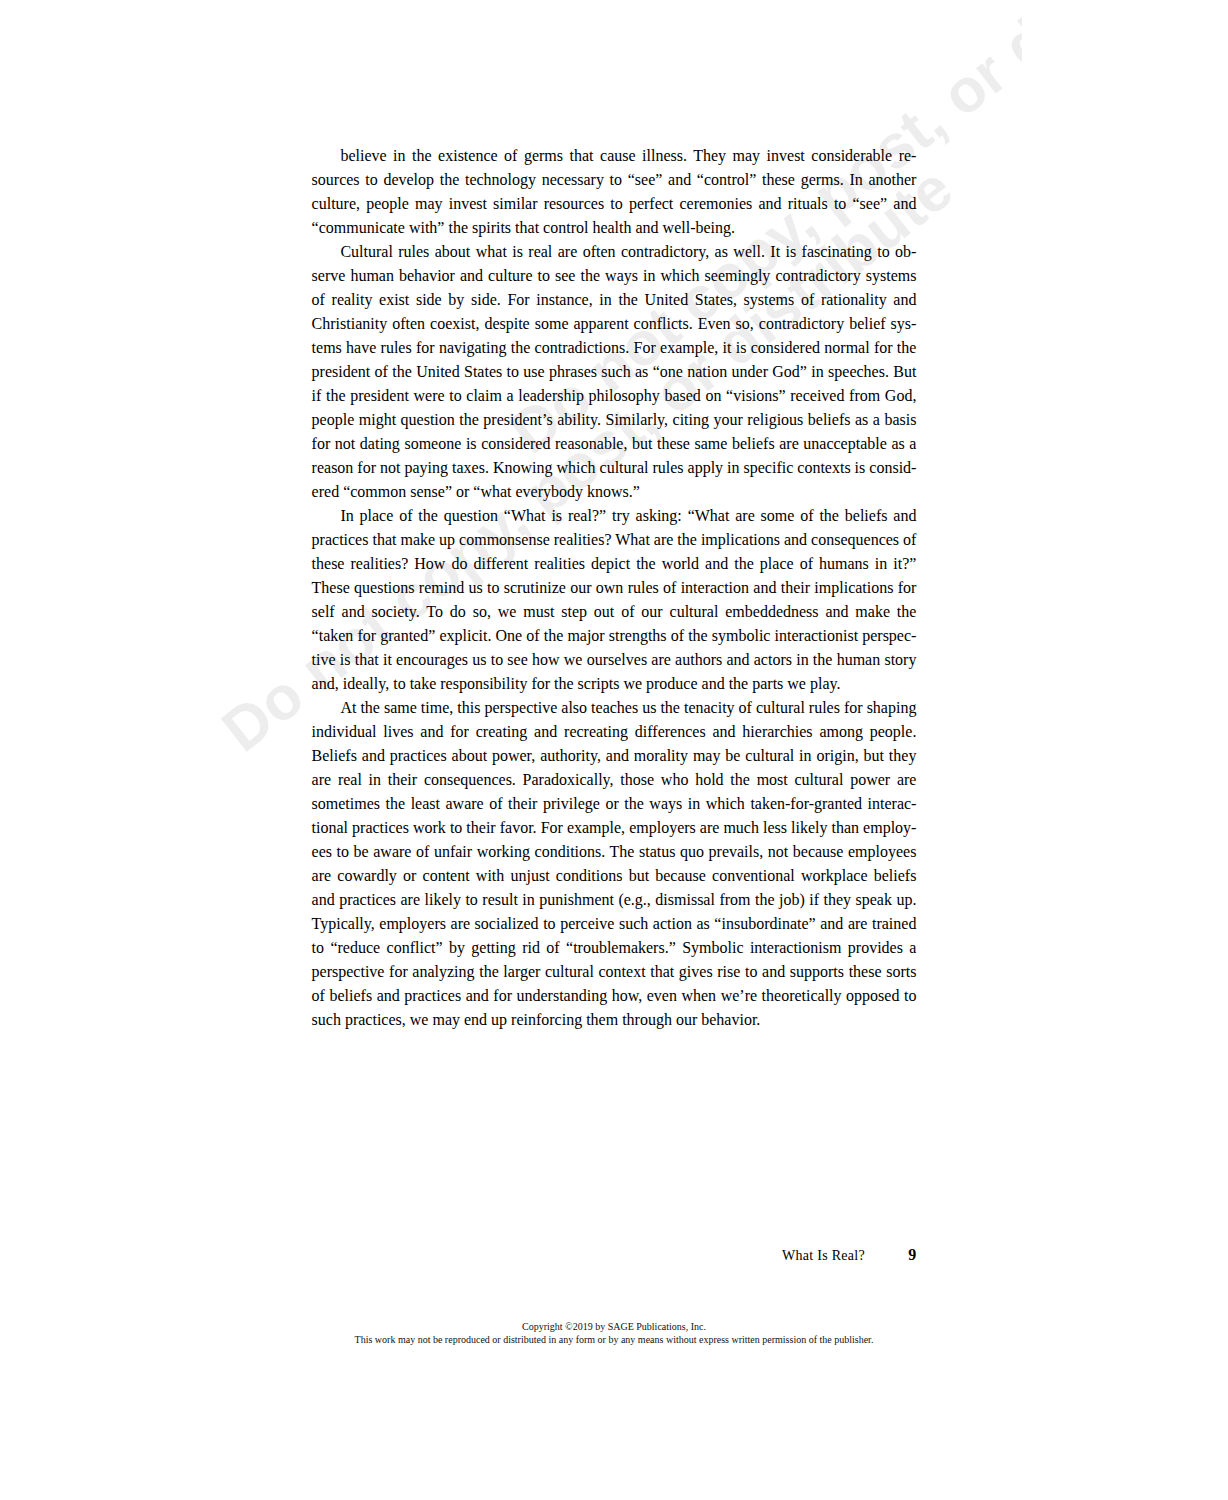Do not copy, post, or distribute Do not copy, post, or distribute
believe in the existence of germs that cause illness. They may invest considerable resources to develop the technology necessary to “see” and “control” these germs. In another culture, people may invest similar resources to perfect ceremonies and rituals to “see” and “communicate with” the spirits that control health and well-being.
Cultural rules about what is real are often contradictory, as well. It is fascinating to observe human behavior and culture to see the ways in which seemingly contradictory systems of reality exist side by side. For instance, in the United States, systems of rationality and Christianity often coexist, despite some apparent conflicts. Even so, contradictory belief systems have rules for navigating the contradictions. For example, it is considered normal for the president of the United States to use phrases such as “one nation under God” in speeches. But if the president were to claim a leadership philosophy based on “visions” received from God, people might question the president’s ability. Similarly, citing your religious beliefs as a basis for not dating someone is considered reasonable, but these same beliefs are unacceptable as a reason for not paying taxes. Knowing which cultural rules apply in specific contexts is considered “common sense” or “what everybody knows.”
In place of the question “What is real?” try asking: “What are some of the beliefs and practices that make up commonsense realities? What are the implications and consequences of these realities? How do different realities depict the world and the place of humans in it?” These questions remind us to scrutinize our own rules of interaction and their implications for self and society. To do so, we must step out of our cultural embeddedness and make the “taken for granted” explicit. One of the major strengths of the symbolic interactionist perspective is that it encourages us to see how we ourselves are authors and actors in the human story and, ideally, to take responsibility for the scripts we produce and the parts we play.
At the same time, this perspective also teaches us the tenacity of cultural rules for shaping individual lives and for creating and recreating differences and hierarchies among people. Beliefs and practices about power, authority, and morality may be cultural in origin, but they are real in their consequences. Paradoxically, those who hold the most cultural power are sometimes the least aware of their privilege or the ways in which taken-for-granted interactional practices work to their favor. For example, employers are much less likely than employees to be aware of unfair working conditions. The status quo prevails, not because employees are cowardly or content with unjust conditions but because conventional workplace beliefs and practices are likely to result in punishment (e.g., dismissal from the job) if they speak up. Typically, employers are socialized to perceive such action as “insubordinate” and are trained to “reduce conflict” by getting rid of “troublemakers.” Symbolic interactionism provides a perspective for analyzing the larger cultural context that gives rise to and supports these sorts of beliefs and practices and for understanding how, even when we’re theoretically opposed to such practices, we may end up reinforcing them through our behavior.
What Is Real? 9
Copyright ©2019 by SAGE Publications, Inc.
This work may not be reproduced or distributed in any form or by any means without express written permission of the publisher.